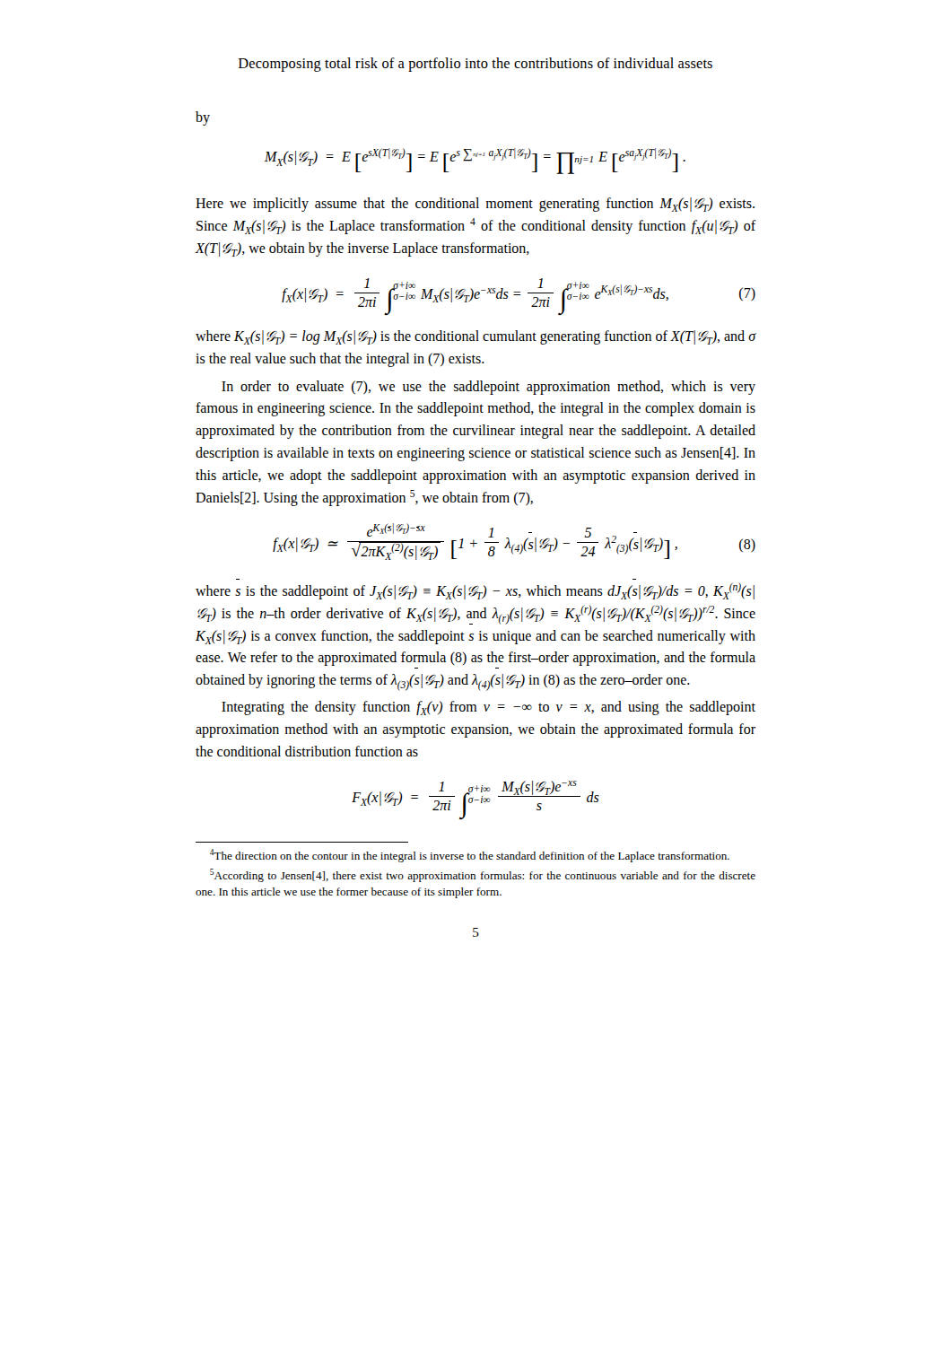Decomposing total risk of a portfolio into the contributions of individual assets
by
MX(s|𝒢T) = E [esX(T|𝒢T)] = E [es ∑nj=1 ajXj(T|𝒢T)] = ∏nj=1 E [esajXj(T|𝒢T)] .
Here we implicitly assume that the conditional moment generating function MX(s|𝒢T) exists. Since MX(s|𝒢T) is the Laplace transformation 4 of the conditional density function fX(u|𝒢T) of X(T|𝒢T), we obtain by the inverse Laplace transformation,
fX(x|𝒢T) = 12πi ∫σ+i∞σ−i∞ MX(s|𝒢T)e−xsds = 12πi ∫σ+i∞σ−i∞ eKX(s|𝒢T)−xsds, (7)
where KX(s|𝒢T) = log MX(s|𝒢T) is the conditional cumulant generating function of X(T|𝒢T), and σ is the real value such that the integral in (7) exists.
In order to evaluate (7), we use the saddlepoint approximation method, which is very famous in engineering science. In the saddlepoint method, the integral in the complex domain is approximated by the contribution from the curvilinear integral near the saddlepoint. A detailed description is available in texts on engineering science or statistical science such as Jensen[4]. In this article, we adopt the saddlepoint approximation with an asymptotic expansion derived in Daniels[2]. Using the approximation 5, we obtain from (7),
fX(x|𝒢T) ≃ eKX(s|𝒢T)−sx 2πKX(2)(s|𝒢T) [1 + 18 λ(4)(s|𝒢T) − 524 λ2(3)(s|𝒢T)] , (8)
where s is the saddlepoint of JX(s|𝒢T) ≡ KX(s|𝒢T) − xs, which means dJX(s|𝒢T)/ds = 0, KX(n)(s|𝒢T) is the n–th order derivative of KX(s|𝒢T), and λ(r)(s|𝒢T) ≡ KX(r)(s|𝒢T)/(KX(2)(s|𝒢T))r/2. Since KX(s|𝒢T) is a convex function, the saddlepoint s is unique and can be searched numerically with ease. We refer to the approximated formula (8) as the first–order approximation, and the formula obtained by ignoring the terms of λ(3)(s|𝒢T) and λ(4)(s|𝒢T) in (8) as the zero–order one.
Integrating the density function fX(v) from v = −∞ to v = x, and using the saddlepoint approximation method with an asymptotic expansion, we obtain the approximated formula for the conditional distribution function as
FX(x|𝒢T) = 12πi ∫σ+i∞σ−i∞ MX(s|𝒢T)e−xs s ds
4The direction on the contour in the integral is inverse to the standard definition of the Laplace transformation.
5According to Jensen[4], there exist two approximation formulas: for the continuous variable and for the discrete one. In this article we use the former because of its simpler form.
5